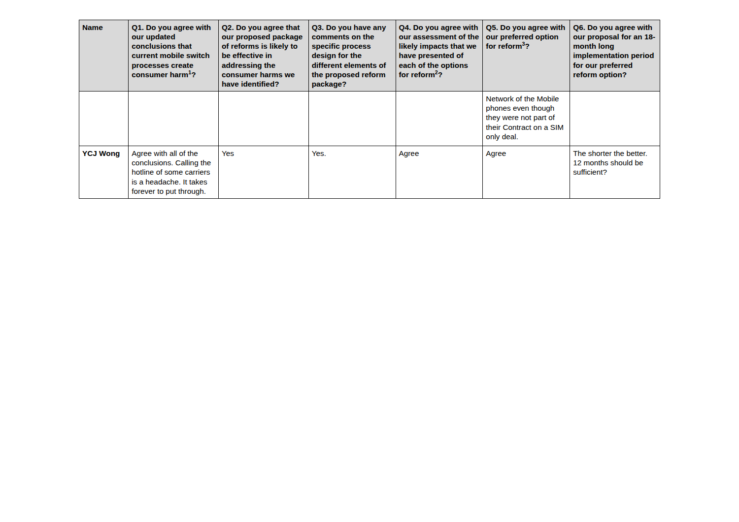| Name | Q1. Do you agree with our updated conclusions that current mobile switch processes create consumer harm 1 ? | Q2. Do you agree that our proposed package of reforms is likely to be effective in addressing the consumer harms we have identified? | Q3. Do you have any comments on the specific process design for the different elements of the proposed reform package? | Q4. Do you agree with our assessment of the likely impacts that we have presented of each of the options for reform 2 ? | Q5. Do you agree with our preferred option for reform 3 ? | Q6. Do you agree with our proposal for an 18-month long implementation period for our preferred reform option? |
| --- | --- | --- | --- | --- | --- | --- |
| | | | | | Network of the Mobile phones even though they were not part of their Contract on a SIM only deal. | |
| YCJ Wong | Agree with all of the conclusions. Calling the hotline of some carriers is a headache. It takes forever to put through. | Yes | Yes. | Agree | Agree | The shorter the better. 12 months should be sufficient? |